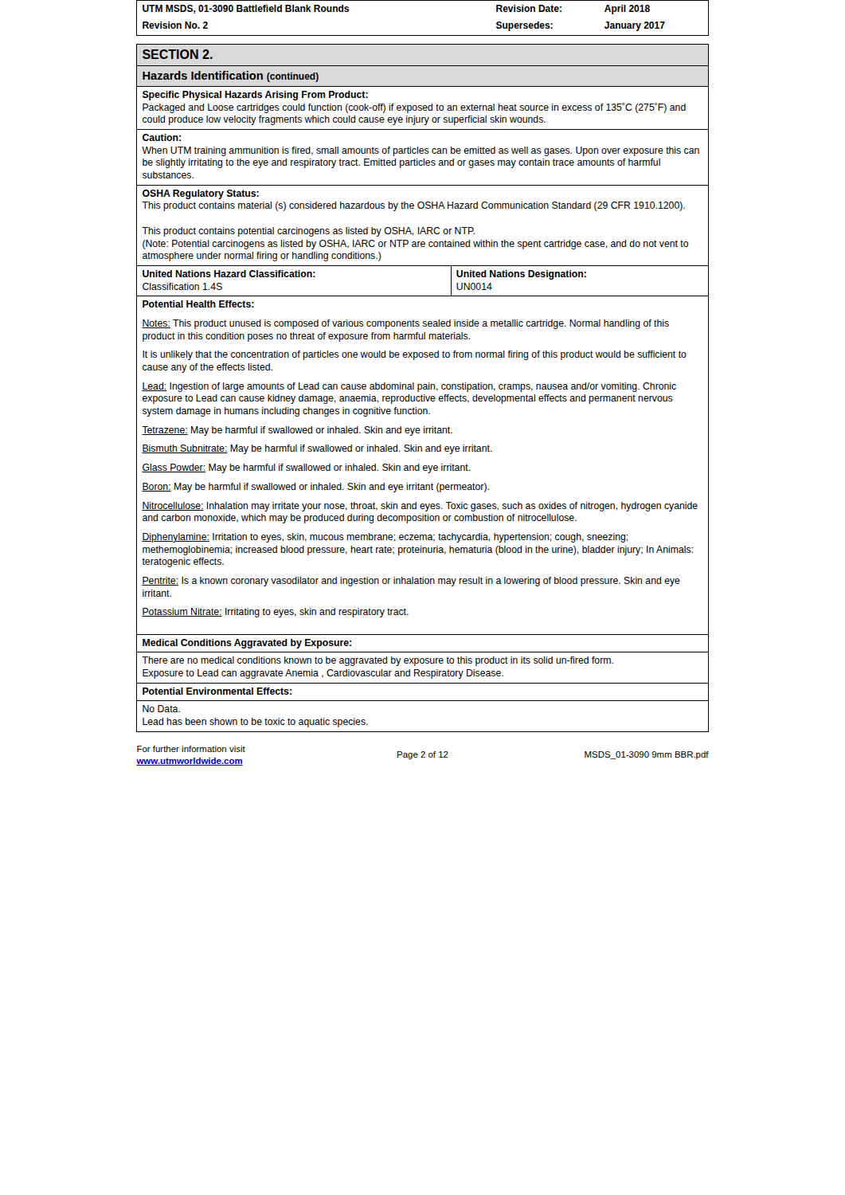| UTM MSDS, 01-3090 Battlefield Blank Rounds | Revision Date: | April 2018 |
| Revision No. 2 | Supersedes: | January 2017 |
| SECTION 2. |
| Hazards Identification (continued) |
| Specific Physical Hazards Arising From Product: Packaged and Loose cartridges could function (cook-off) if exposed to an external heat source in excess of 135˚C (275˚F) and could produce low velocity fragments which could cause eye injury or superficial skin wounds. |
| Caution: When UTM training ammunition is fired, small amounts of particles can be emitted as well as gases. Upon over exposure this can be slightly irritating to the eye and respiratory tract. Emitted particles and or gases may contain trace amounts of harmful substances. |
| OSHA Regulatory Status: This product contains material (s) considered hazardous by the OSHA Hazard Communication Standard (29 CFR 1910.1200). This product contains potential carcinogens as listed by OSHA, IARC or NTP. (Note: Potential carcinogens as listed by OSHA, IARC or NTP are contained within the spent cartridge case, and do not vent to atmosphere under normal firing or handling conditions.) |
| United Nations Hazard Classification: Classification 1.4S | United Nations Designation: UN0014 |
| Potential Health Effects: Notes: This product unused is composed of various components sealed inside a metallic cartridge. Normal handling of this product in this condition poses no threat of exposure from harmful materials. It is unlikely that the concentration of particles one would be exposed to from normal firing of this product would be sufficient to cause any of the effects listed. Lead: Ingestion of large amounts of Lead can cause abdominal pain, constipation, cramps, nausea and/or vomiting. Chronic exposure to Lead can cause kidney damage, anaemia, reproductive effects, developmental effects and permanent nervous system damage in humans including changes in cognitive function. Tetrazene: May be harmful if swallowed or inhaled. Skin and eye irritant. Bismuth Subnitrate: May be harmful if swallowed or inhaled. Skin and eye irritant. Glass Powder: May be harmful if swallowed or inhaled. Skin and eye irritant. Boron: May be harmful if swallowed or inhaled. Skin and eye irritant (permeator). Nitrocellulose: Inhalation may irritate your nose, throat, skin and eyes. Toxic gases, such as oxides of nitrogen, hydrogen cyanide and carbon monoxide, which may be produced during decomposition or combustion of nitrocellulose. Diphenylamine: Irritation to eyes, skin, mucous membrane; eczema; tachycardia, hypertension; cough, sneezing; methemoglobinemia; increased blood pressure, heart rate; proteinuria, hematuria (blood in the urine), bladder injury; In Animals: teratogenic effects. Pentrite: Is a known coronary vasodilator and ingestion or inhalation may result in a lowering of blood pressure. Skin and eye irritant. Potassium Nitrate: Irritating to eyes, skin and respiratory tract. |
| Medical Conditions Aggravated by Exposure: |
| There are no medical conditions known to be aggravated by exposure to this product in its solid un-fired form. Exposure to Lead can aggravate Anemia , Cardiovascular and Respiratory Disease. |
| Potential Environmental Effects: |
| No Data. Lead has been shown to be toxic to aquatic species. |
| For further information visit www.utmworldwide.com | Page 2 of 12 | MSDS_01-3090 9mm BBR.pdf |